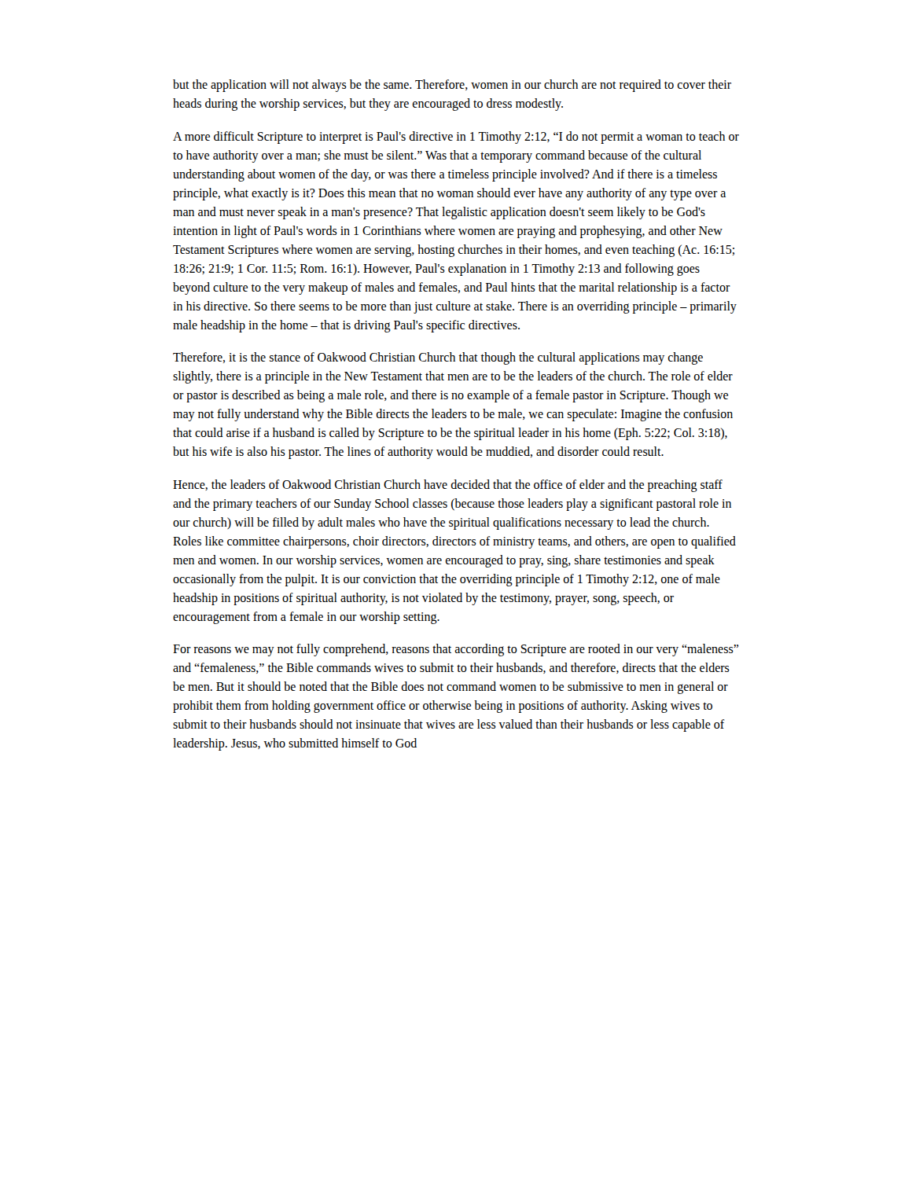but the application will not always be the same. Therefore, women in our church are not required to cover their heads during the worship services, but they are encouraged to dress modestly.
A more difficult Scripture to interpret is Paul's directive in 1 Timothy 2:12, “I do not permit a woman to teach or to have authority over a man; she must be silent.” Was that a temporary command because of the cultural understanding about women of the day, or was there a timeless principle involved? And if there is a timeless principle, what exactly is it? Does this mean that no woman should ever have any authority of any type over a man and must never speak in a man's presence? That legalistic application doesn't seem likely to be God's intention in light of Paul's words in 1 Corinthians where women are praying and prophesying, and other New Testament Scriptures where women are serving, hosting churches in their homes, and even teaching (Ac. 16:15; 18:26; 21:9; 1 Cor. 11:5; Rom. 16:1). However, Paul's explanation in 1 Timothy 2:13 and following goes beyond culture to the very makeup of males and females, and Paul hints that the marital relationship is a factor in his directive. So there seems to be more than just culture at stake. There is an overriding principle – primarily male headship in the home – that is driving Paul's specific directives.
Therefore, it is the stance of Oakwood Christian Church that though the cultural applications may change slightly, there is a principle in the New Testament that men are to be the leaders of the church. The role of elder or pastor is described as being a male role, and there is no example of a female pastor in Scripture. Though we may not fully understand why the Bible directs the leaders to be male, we can speculate: Imagine the confusion that could arise if a husband is called by Scripture to be the spiritual leader in his home (Eph. 5:22; Col. 3:18), but his wife is also his pastor. The lines of authority would be muddied, and disorder could result.
Hence, the leaders of Oakwood Christian Church have decided that the office of elder and the preaching staff and the primary teachers of our Sunday School classes (because those leaders play a significant pastoral role in our church) will be filled by adult males who have the spiritual qualifications necessary to lead the church. Roles like committee chairpersons, choir directors, directors of ministry teams, and others, are open to qualified men and women. In our worship services, women are encouraged to pray, sing, share testimonies and speak occasionally from the pulpit. It is our conviction that the overriding principle of 1 Timothy 2:12, one of male headship in positions of spiritual authority, is not violated by the testimony, prayer, song, speech, or encouragement from a female in our worship setting.
For reasons we may not fully comprehend, reasons that according to Scripture are rooted in our very “maleness” and “femaleness,” the Bible commands wives to submit to their husbands, and therefore, directs that the elders be men. But it should be noted that the Bible does not command women to be submissive to men in general or prohibit them from holding government office or otherwise being in positions of authority. Asking wives to submit to their husbands should not insinuate that wives are less valued than their husbands or less capable of leadership. Jesus, who submitted himself to God